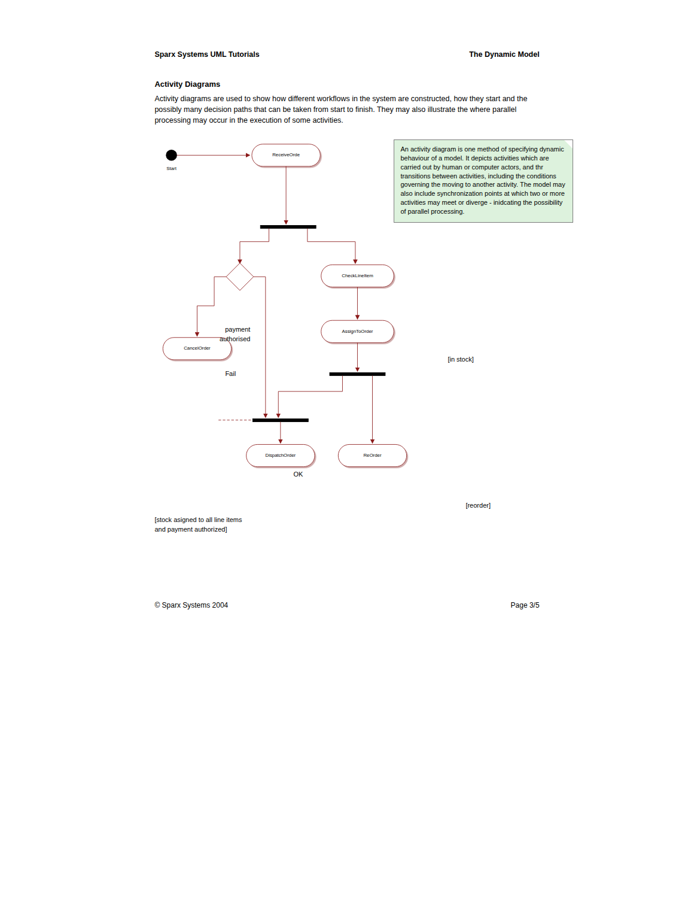Sparx Systems UML Tutorials
The Dynamic Model
Activity Diagrams
Activity diagrams are used to show how different workflows in the system are constructed, how they start and the possibly many decision paths that can be taken from start to finish. They may also illustrate the where parallel processing may occur in the execution of some activities.
An activity diagram is one method of specifying dynamic behaviour of a model. It depicts activities which are carried out by human or computer actors, and thr transitions between activities, including the conditions governing the moving to another activity. The model may also include synchronization points at which two or more activities may meet or diverge - inidcating the possibility of parallel processing.
Start ReceiveOrde CancelOrder CheckLineItem AssignToOrder DispatchOrder ReOrder
payment
authorised
Fail
OK
[in stock]
[reorder]
[stock asigned to all line items and payment authorized]
© Sparx Systems 2004
Page 3/5